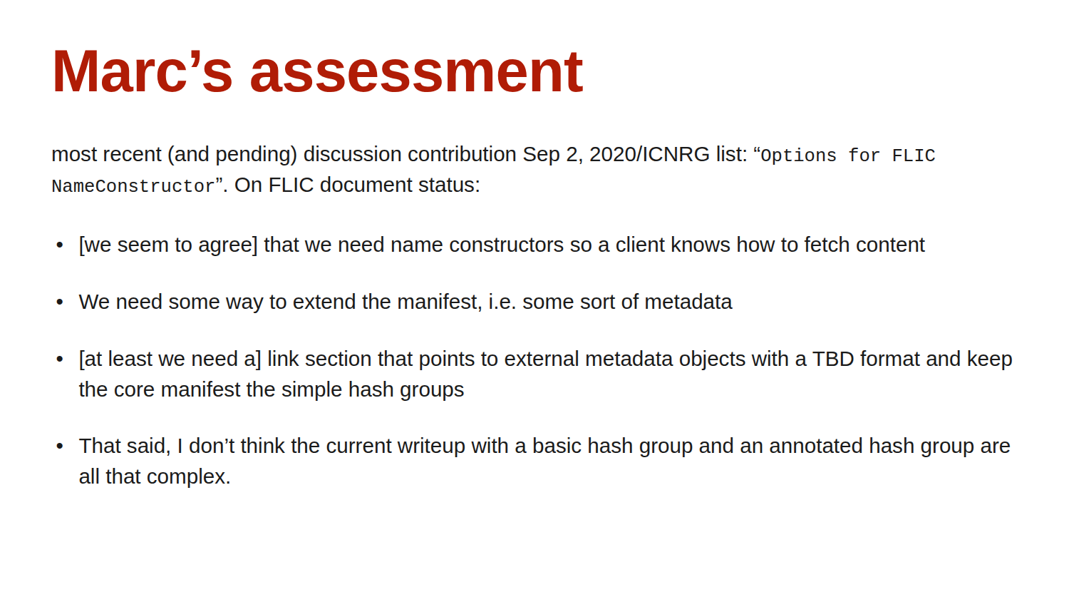Marc’s assessment
most recent (and pending) discussion contribution Sep 2, 2020/ICNRG list: “Options for FLIC NameConstructor”. On FLIC document status:
[we seem to agree] that we need name constructors so a client knows how to fetch content
We need some way to extend the manifest, i.e. some sort of metadata
[at least we need a] link section that points to external metadata objects with a TBD format and keep the core manifest the simple hash groups
That said, I don’t think the current writeup with a basic hash group and an annotated hash group are all that complex.